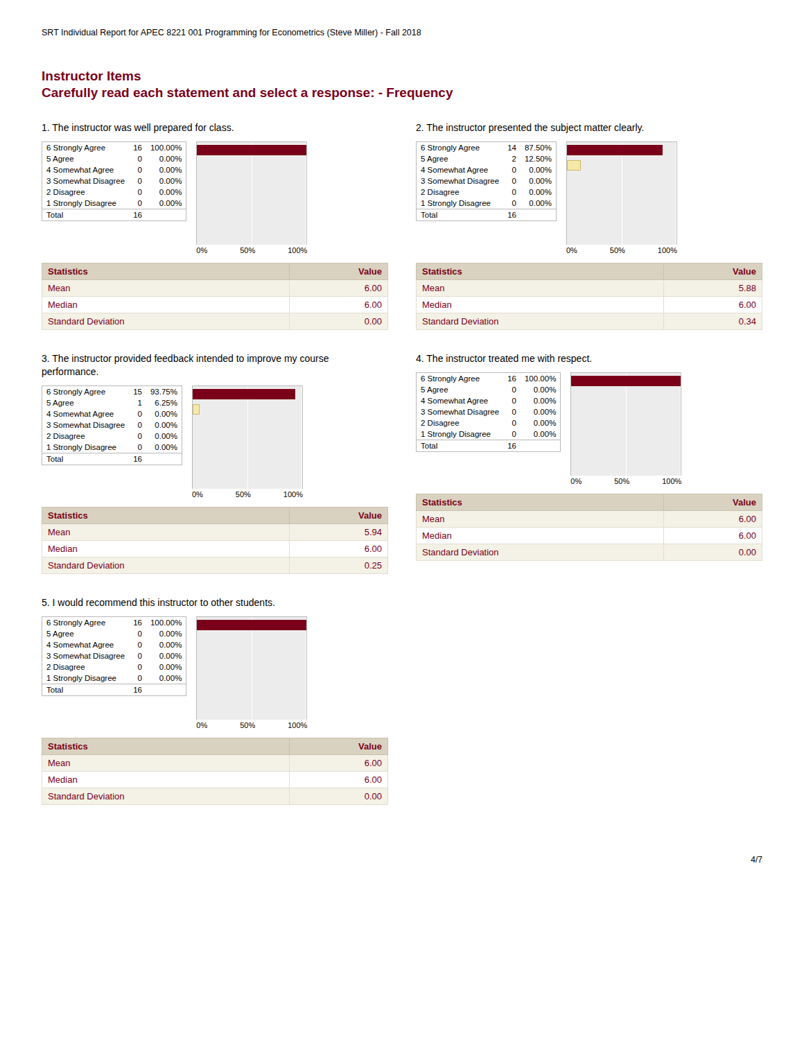SRT Individual Report for APEC 8221 001 Programming for Econometrics (Steve Miller) - Fall 2018
Instructor Items
Carefully read each statement and select a response: - Frequency
1. The instructor was well prepared for class.
| 6 Strongly Agree | 16 | 100.00% |
| 5 Agree | 0 | 0.00% |
| 4 Somewhat Agree | 0 | 0.00% |
| 3 Somewhat Disagree | 0 | 0.00% |
| 2 Disagree | 0 | 0.00% |
| 1 Strongly Disagree | 0 | 0.00% |
| Total | 16 | |
0% 50% 100%
| Statistics | Value |
| --- | --- |
| Mean | 6.00 |
| Median | 6.00 |
| Standard Deviation | 0.00 |
2. The instructor presented the subject matter clearly.
| 6 Strongly Agree | 14 | 87.50% |
| 5 Agree | 2 | 12.50% |
| 4 Somewhat Agree | 0 | 0.00% |
| 3 Somewhat Disagree | 0 | 0.00% |
| 2 Disagree | 0 | 0.00% |
| 1 Strongly Disagree | 0 | 0.00% |
| Total | 16 | |
0% 50% 100%
| Statistics | Value |
| --- | --- |
| Mean | 5.88 |
| Median | 6.00 |
| Standard Deviation | 0.34 |
3. The instructor provided feedback intended to improve my course performance.
| 6 Strongly Agree | 15 | 93.75% |
| 5 Agree | 1 | 6.25% |
| 4 Somewhat Agree | 0 | 0.00% |
| 3 Somewhat Disagree | 0 | 0.00% |
| 2 Disagree | 0 | 0.00% |
| 1 Strongly Disagree | 0 | 0.00% |
| Total | 16 | |
0% 50% 100%
| Statistics | Value |
| --- | --- |
| Mean | 5.94 |
| Median | 6.00 |
| Standard Deviation | 0.25 |
4. The instructor treated me with respect.
| 6 Strongly Agree | 16 | 100.00% |
| 5 Agree | 0 | 0.00% |
| 4 Somewhat Agree | 0 | 0.00% |
| 3 Somewhat Disagree | 0 | 0.00% |
| 2 Disagree | 0 | 0.00% |
| 1 Strongly Disagree | 0 | 0.00% |
| Total | 16 | |
0% 50% 100%
| Statistics | Value |
| --- | --- |
| Mean | 6.00 |
| Median | 6.00 |
| Standard Deviation | 0.00 |
5. I would recommend this instructor to other students.
| 6 Strongly Agree | 16 | 100.00% |
| 5 Agree | 0 | 0.00% |
| 4 Somewhat Agree | 0 | 0.00% |
| 3 Somewhat Disagree | 0 | 0.00% |
| 2 Disagree | 0 | 0.00% |
| 1 Strongly Disagree | 0 | 0.00% |
| Total | 16 | |
0% 50% 100%
| Statistics | Value |
| --- | --- |
| Mean | 6.00 |
| Median | 6.00 |
| Standard Deviation | 0.00 |
4/7